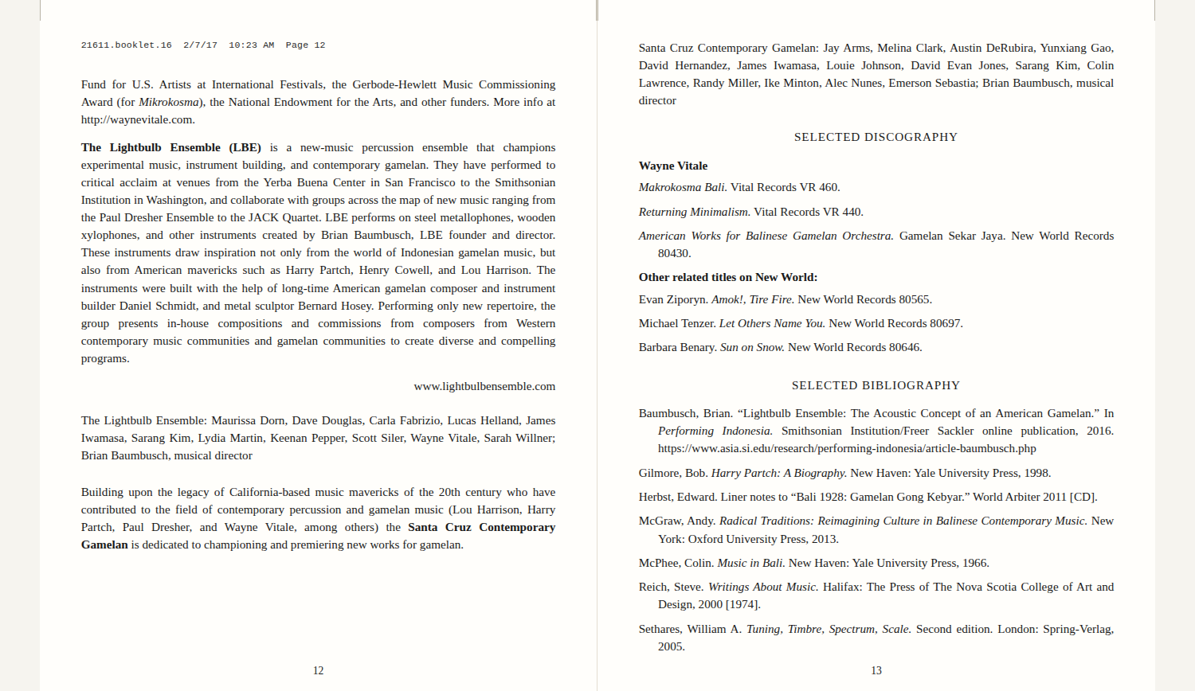21611.booklet.16 2/7/17 10:23 AM Page 12
Fund for U.S. Artists at International Festivals, the Gerbode-Hewlett Music Commissioning Award (for Mikrokosma), the National Endowment for the Arts, and other funders. More info at http://waynevitale.com.
The Lightbulb Ensemble (LBE) is a new-music percussion ensemble that champions experimental music, instrument building, and contemporary gamelan. They have performed to critical acclaim at venues from the Yerba Buena Center in San Francisco to the Smithsonian Institution in Washington, and collaborate with groups across the map of new music ranging from the Paul Dresher Ensemble to the JACK Quartet. LBE performs on steel metallophones, wooden xylophones, and other instruments created by Brian Baumbusch, LBE founder and director. These instruments draw inspiration not only from the world of Indonesian gamelan music, but also from American mavericks such as Harry Partch, Henry Cowell, and Lou Harrison. The instruments were built with the help of long-time American gamelan composer and instrument builder Daniel Schmidt, and metal sculptor Bernard Hosey. Performing only new repertoire, the group presents in-house compositions and commissions from composers from Western contemporary music communities and gamelan communities to create diverse and compelling programs.
www.lightbulbensemble.com
The Lightbulb Ensemble: Maurissa Dorn, Dave Douglas, Carla Fabrizio, Lucas Helland, James Iwamasa, Sarang Kim, Lydia Martin, Keenan Pepper, Scott Siler, Wayne Vitale, Sarah Willner; Brian Baumbusch, musical director
Building upon the legacy of California-based music mavericks of the 20th century who have contributed to the field of contemporary percussion and gamelan music (Lou Harrison, Harry Partch, Paul Dresher, and Wayne Vitale, among others) the Santa Cruz Contemporary Gamelan is dedicated to championing and premiering new works for gamelan.
12
Santa Cruz Contemporary Gamelan: Jay Arms, Melina Clark, Austin DeRubira, Yunxiang Gao, David Hernandez, James Iwamasa, Louie Johnson, David Evan Jones, Sarang Kim, Colin Lawrence, Randy Miller, Ike Minton, Alec Nunes, Emerson Sebastia; Brian Baumbusch, musical director
Selected Discography
Wayne Vitale
Makrokosma Bali. Vital Records VR 460.
Returning Minimalism. Vital Records VR 440.
American Works for Balinese Gamelan Orchestra. Gamelan Sekar Jaya. New World Records 80430.
Other related titles on New World:
Evan Ziporyn. Amok!, Tire Fire. New World Records 80565.
Michael Tenzer. Let Others Name You. New World Records 80697.
Barbara Benary. Sun on Snow. New World Records 80646.
Selected Bibliography
Baumbusch, Brian. “Lightbulb Ensemble: The Acoustic Concept of an American Gamelan.” In Performing Indonesia. Smithsonian Institution/Freer Sackler online publication, 2016. https://www.asia.si.edu/research/performing-indonesia/article-baumbusch.php
Gilmore, Bob. Harry Partch: A Biography. New Haven: Yale University Press, 1998.
Herbst, Edward. Liner notes to “Bali 1928: Gamelan Gong Kebyar.” World Arbiter 2011 [CD].
McGraw, Andy. Radical Traditions: Reimagining Culture in Balinese Contemporary Music. New York: Oxford University Press, 2013.
McPhee, Colin. Music in Bali. New Haven: Yale University Press, 1966.
Reich, Steve. Writings About Music. Halifax: The Press of The Nova Scotia College of Art and Design, 2000 [1974].
Sethares, William A. Tuning, Timbre, Spectrum, Scale. Second edition. London: Spring-Verlag, 2005.
13